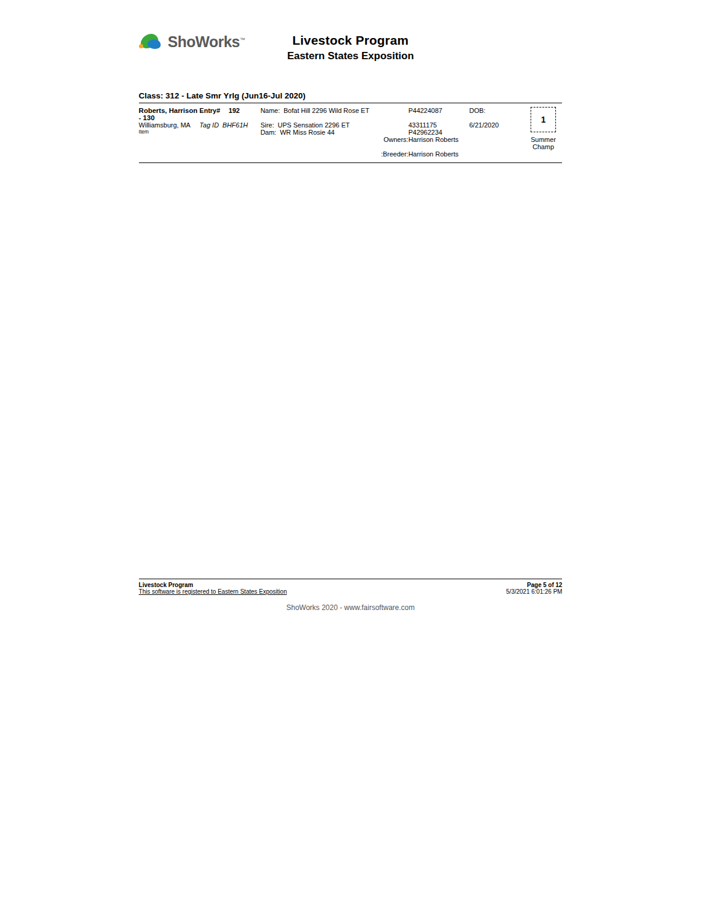ShoWorks™
Livestock Program
Eastern States Exposition
Class: 312 - Late Smr Yrlg (Jun16-Jul 2020)
| Roberts, Harrison - 130 | Entry# 192 | Name: Bofat Hill 2296 Wild Rose ET | P44224087 | DOB: | 1 |
| Williamsburg, MA | Tag ID BHF61H | Sire: UPS Sensation 2296 ET | 43311175 | 6/21/2020 |
| Item | | Dam: WR Miss Rosie 44 | P42962234 | |
| | | Owners: | Harrison Roberts | Summer Champ |
| | | :Breeder: | Harrison Roberts | |
Livestock Program
This software is registered to Eastern States Exposition
Page 5 of 12
5/3/2021 6:01:26 PM
ShoWorks 2020 - www.fairsoftware.com